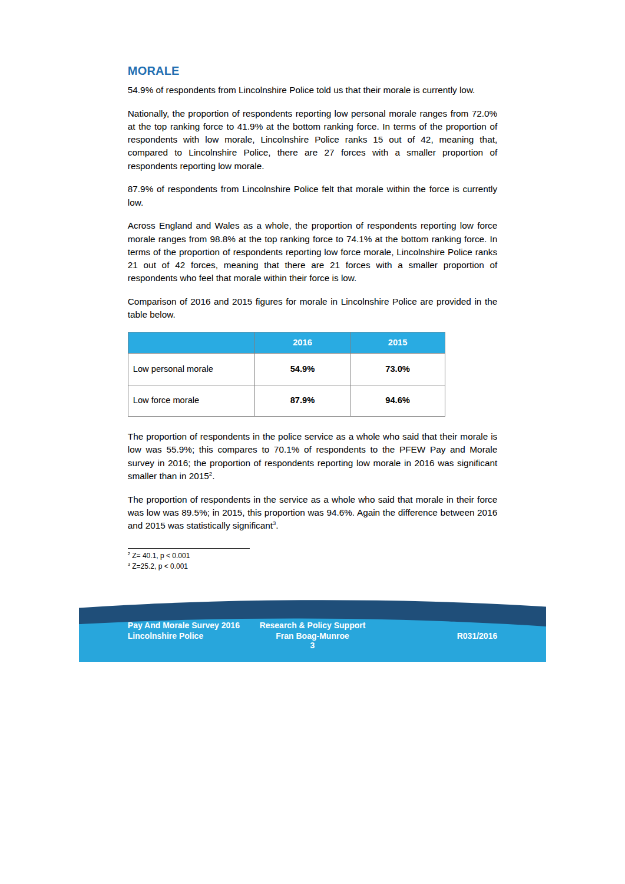MORALE
54.9% of respondents from Lincolnshire Police told us that their morale is currently low.
Nationally, the proportion of respondents reporting low personal morale ranges from 72.0% at the top ranking force to 41.9% at the bottom ranking force. In terms of the proportion of respondents with low morale, Lincolnshire Police ranks 15 out of 42, meaning that, compared to Lincolnshire Police, there are 27 forces with a smaller proportion of respondents reporting low morale.
87.9% of respondents from Lincolnshire Police felt that morale within the force is currently low.
Across England and Wales as a whole, the proportion of respondents reporting low force morale ranges from 98.8% at the top ranking force to 74.1% at the bottom ranking force. In terms of the proportion of respondents reporting low force morale, Lincolnshire Police ranks 21 out of 42 forces, meaning that there are 21 forces with a smaller proportion of respondents who feel that morale within their force is low.
Comparison of 2016 and 2015 figures for morale in Lincolnshire Police are provided in the table below.
| | 2016 | 2015 |
| --- | --- | --- |
| Low personal morale | 54.9% | 73.0% |
| Low force morale | 87.9% | 94.6% |
The proportion of respondents in the police service as a whole who said that their morale is low was 55.9%; this compares to 70.1% of respondents to the PFEW Pay and Morale survey in 2016; the proportion of respondents reporting low morale in 2016 was significant smaller than in 20152.
The proportion of respondents in the service as a whole who said that morale in their force was low was 89.5%; in 2015, this proportion was 94.6%. Again the difference between 2016 and 2015 was statistically significant3.
2 Z= 40.1, p < 0.001
3 Z=25.2, p < 0.001
Pay And Morale Survey 2016
Lincolnshire Police
Research & Policy Support
Fran Boag-Munroe
R031/2016
3